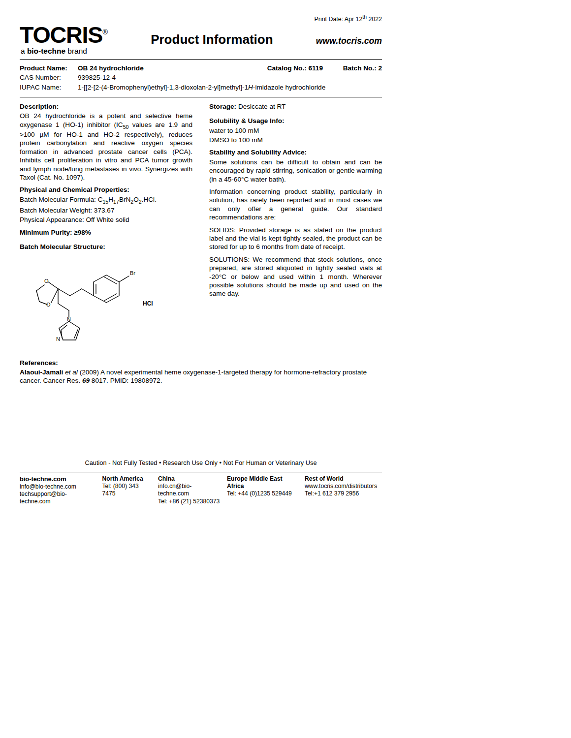Print Date: Apr 12th 2022
TOCRIS®
a bio-techne brand
Product Information
www.tocris.com
| Product Name: | OB 24 hydrochloride | Catalog No.: 6119 | Batch No.: 2 |
| CAS Number: | 939825-12-4 |
| IUPAC Name: | 1-[[2-[2-(4-Bromophenyl)ethyl]-1,3-dioxolan-2-yl]methyl]-1 H -imidazole hydrochloride |
Description:
OB 24 hydrochloride is a potent and selective heme oxygenase 1 (HO-1) inhibitor (IC50 values are 1.9 and >100 µM for HO-1 and HO-2 respectively), reduces protein carbonylation and reactive oxygen species formation in advanced prostate cancer cells (PCA). Inhibits cell proliferation in vitro and PCA tumor growth and lymph node/lung metastases in vivo. Synergizes with Taxol (Cat. No. 1097).
Physical and Chemical Properties:
Batch Molecular Formula: C15 H17 BrN2 O2.HCl.
Batch Molecular Weight: 373.67
Physical Appearance: Off White solid
Minimum Purity: ≥98%
Batch Molecular Structure:
Br O O N N HCl
Storage: Desiccate at RT
Solubility & Usage Info:
water to 100 mM
DMSO to 100 mM
Stability and Solubility Advice:
Some solutions can be difficult to obtain and can be encouraged by rapid stirring, sonication or gentle warming (in a 45-60°C water bath).
Information concerning product stability, particularly in solution, has rarely been reported and in most cases we can only offer a general guide. Our standard recommendations are:
SOLIDS: Provided storage is as stated on the product label and the vial is kept tightly sealed, the product can be stored for up to 6 months from date of receipt.
SOLUTIONS: We recommend that stock solutions, once prepared, are stored aliquoted in tightly sealed vials at -20°C or below and used within 1 month. Wherever possible solutions should be made up and used on the same day.
References:
Alaoui-Jamali et al (2009) A novel experimental heme oxygenase-1-targeted therapy for hormone-refractory prostate cancer. Cancer Res. 69 8017. PMID: 19808972.
Caution - Not Fully Tested • Research Use Only • Not For Human or Veterinary Use
| bio-techne.com info@bio-techne.com techsupport@bio-techne.com | North America Tel: (800) 343 7475 | China info.cn@bio-techne.com Tel: +86 (21) 52380373 | Europe Middle East Africa Tel: +44 (0)1235 529449 | Rest of World www.tocris.com/distributors Tel:+1 612 379 2956 |